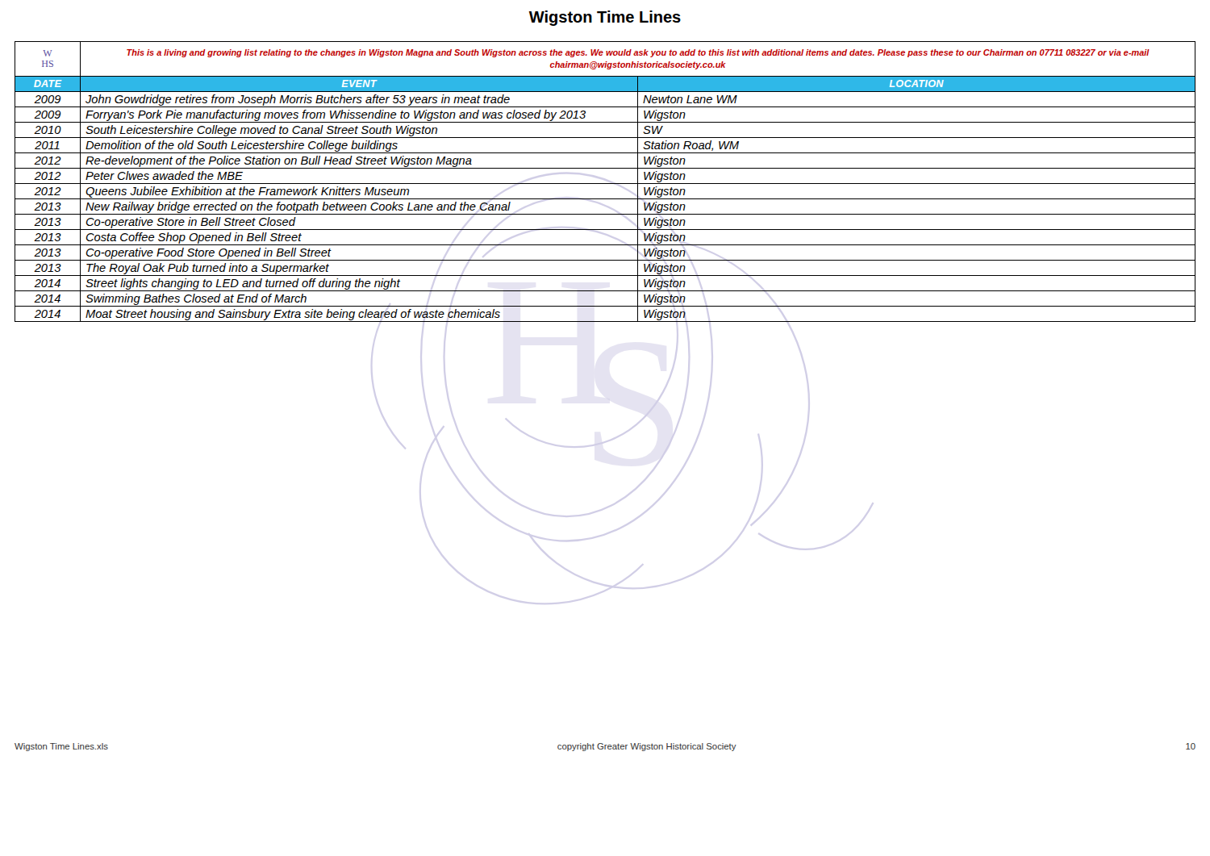Wigston Time Lines
H S
| W HS | This is a living and growing list relating to the changes in Wigston Magna and South Wigston across the ages. We would ask you to add to this list with additional items and dates. Please pass these to our Chairman on 07711 083227 or via e-mail chairman@wigstonhistoricalsociety.co.uk |
| DATE | EVENT | LOCATION |
| 2009 | John Gowdridge retires from Joseph Morris Butchers after 53 years in meat trade | Newton Lane WM |
| 2009 | Forryan's Pork Pie manufacturing moves from Whissendine to Wigston and was closed by 2013 | Wigston |
| 2010 | South Leicestershire College moved to Canal Street South Wigston | SW |
| 2011 | Demolition of the old South Leicestershire College buildings | Station Road, WM |
| 2012 | Re-development of the Police Station on Bull Head Street Wigston Magna | Wigston |
| 2012 | Peter Clwes awaded the MBE | Wigston |
| 2012 | Queens Jubilee Exhibition at the Framework Knitters Museum | Wigston |
| 2013 | New Railway bridge errected on the footpath between Cooks Lane and the Canal | Wigston |
| 2013 | Co-operative Store in Bell Street Closed | Wigston |
| 2013 | Costa Coffee Shop Opened in Bell Street | Wigston |
| 2013 | Co-operative Food Store Opened in Bell Street | Wigston |
| 2013 | The Royal Oak Pub turned into a Supermarket | Wigston |
| 2014 | Street lights changing to LED and turned off during the night | Wigston |
| 2014 | Swimming Bathes Closed at End of March | Wigston |
| 2014 | Moat Street housing and Sainsbury Extra site being cleared of waste chemicals | Wigston |
Wigston Time Lines.xls
copyright Greater Wigston Historical Society
10